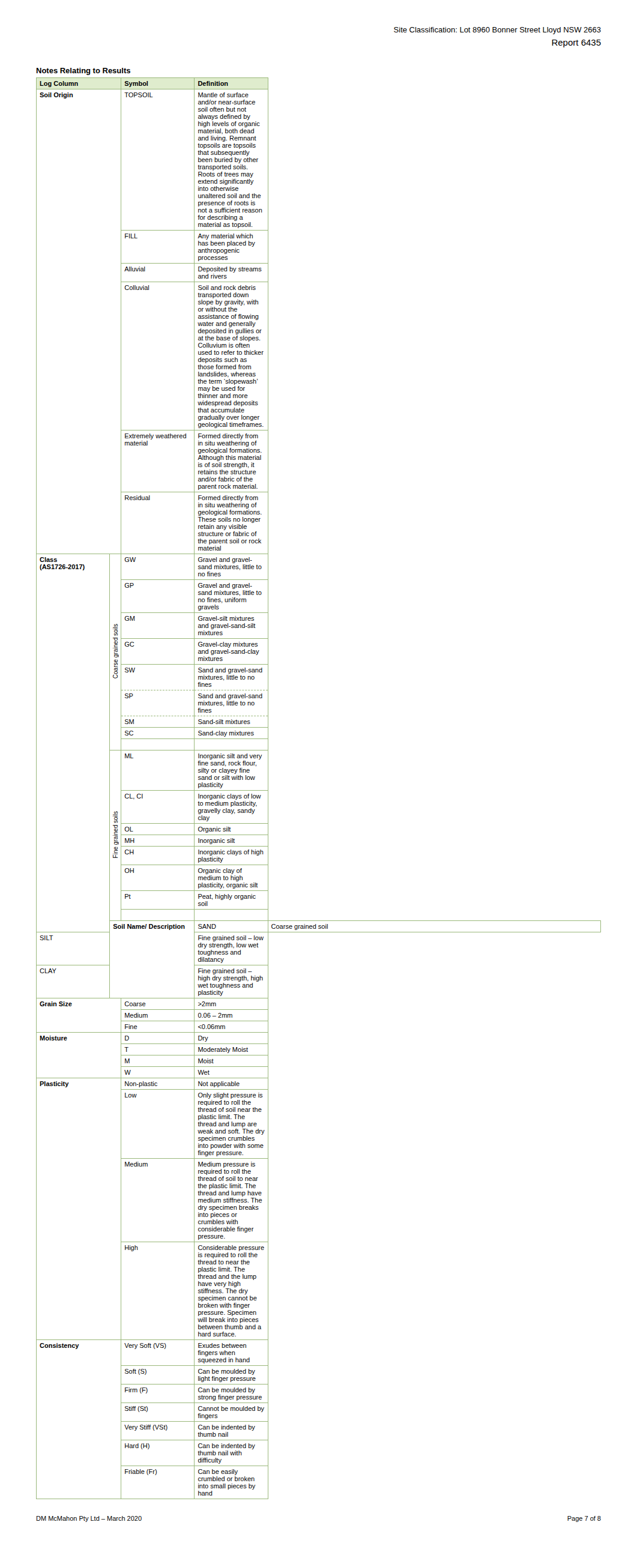Site Classification: Lot 8960 Bonner Street Lloyd NSW 2663
Report 6435
Notes Relating to Results
| Log Column | Symbol | Definition |
| --- | --- | --- |
| Soil Origin | TOPSOIL | Mantle of surface and/or near-surface soil often but not always defined by high levels of organic material, both dead and living. Remnant topsoils are topsoils that subsequently been buried by other transported soils. Roots of trees may extend significantly into otherwise unaltered soil and the presence of roots is not a sufficient reason for describing a material as topsoil. |
| FILL | Any material which has been placed by anthropogenic processes |
| Alluvial | Deposited by streams and rivers |
| Colluvial | Soil and rock debris transported down slope by gravity, with or without the assistance of flowing water and generally deposited in gullies or at the base of slopes. Colluvium is often used to refer to thicker deposits such as those formed from landslides, whereas the term ‘slopewash’ may be used for thinner and more widespread deposits that accumulate gradually over longer geological timeframes. |
| Extremely weathered material | Formed directly from in situ weathering of geological formations. Although this material is of soil strength, it retains the structure and/or fabric of the parent rock material. |
| Residual | Formed directly from in situ weathering of geological formations. These soils no longer retain any visible structure or fabric of the parent soil or rock material |
| Class (AS1726-2017) | Coarse grained soils | GW | Gravel and gravel-sand mixtures, little to no fines |
| GP | Gravel and gravel-sand mixtures, little to no fines, uniform gravels |
| GM | Gravel-silt mixtures and gravel-sand-silt mixtures |
| GC | Gravel-clay mixtures and gravel-sand-clay mixtures |
| SW | Sand and gravel-sand mixtures, little to no fines |
| SP | Sand and gravel-sand mixtures, little to no fines |
| SM | Sand-silt mixtures |
| SC | Sand-clay mixtures |
| Fine grained soils | ML | Inorganic silt and very fine sand, rock flour, silty or clayey fine sand or silt with low plasticity |
| CL, CI | Inorganic clays of low to medium plasticity, gravelly clay, sandy clay |
| OL | Organic silt |
| MH | Inorganic silt |
| CH | Inorganic clays of high plasticity |
| OH | Organic clay of medium to high plasticity, organic silt |
| Pt | Peat, highly organic soil |
| Soil Name/ Description | SAND | Coarse grained soil |
| SILT | Fine grained soil – low dry strength, low wet toughness and dilatancy |
| CLAY | Fine grained soil – high dry strength, high wet toughness and plasticity |
| Grain Size | Coarse | >2mm |
| Medium | 0.06 – 2mm |
| Fine | <0.06mm |
| Moisture | D | Dry |
| T | Moderately Moist |
| M | Moist |
| W | Wet |
| Plasticity | Non-plastic | Not applicable |
| Low | Only slight pressure is required to roll the thread of soil near the plastic limit. The thread and lump are weak and soft. The dry specimen crumbles into powder with some finger pressure. |
| Medium | Medium pressure is required to roll the thread of soil to near the plastic limit. The thread and lump have medium stiffness. The dry specimen breaks into pieces or crumbles with considerable finger pressure. |
| High | Considerable pressure is required to roll the thread to near the plastic limit. The thread and the lump have very high stiffness. The dry specimen cannot be broken with finger pressure. Specimen will break into pieces between thumb and a hard surface. |
| Consistency | Very Soft (VS) | Exudes between fingers when squeezed in hand |
| Soft (S) | Can be moulded by light finger pressure |
| Firm (F) | Can be moulded by strong finger pressure |
| Stiff (St) | Cannot be moulded by fingers |
| Very Stiff (VSt) | Can be indented by thumb nail |
| Hard (H) | Can be indented by thumb nail with difficulty |
| Friable (Fr) | Can be easily crumbled or broken into small pieces by hand |
DM McMahon Pty Ltd – March 2020
Page 7 of 8